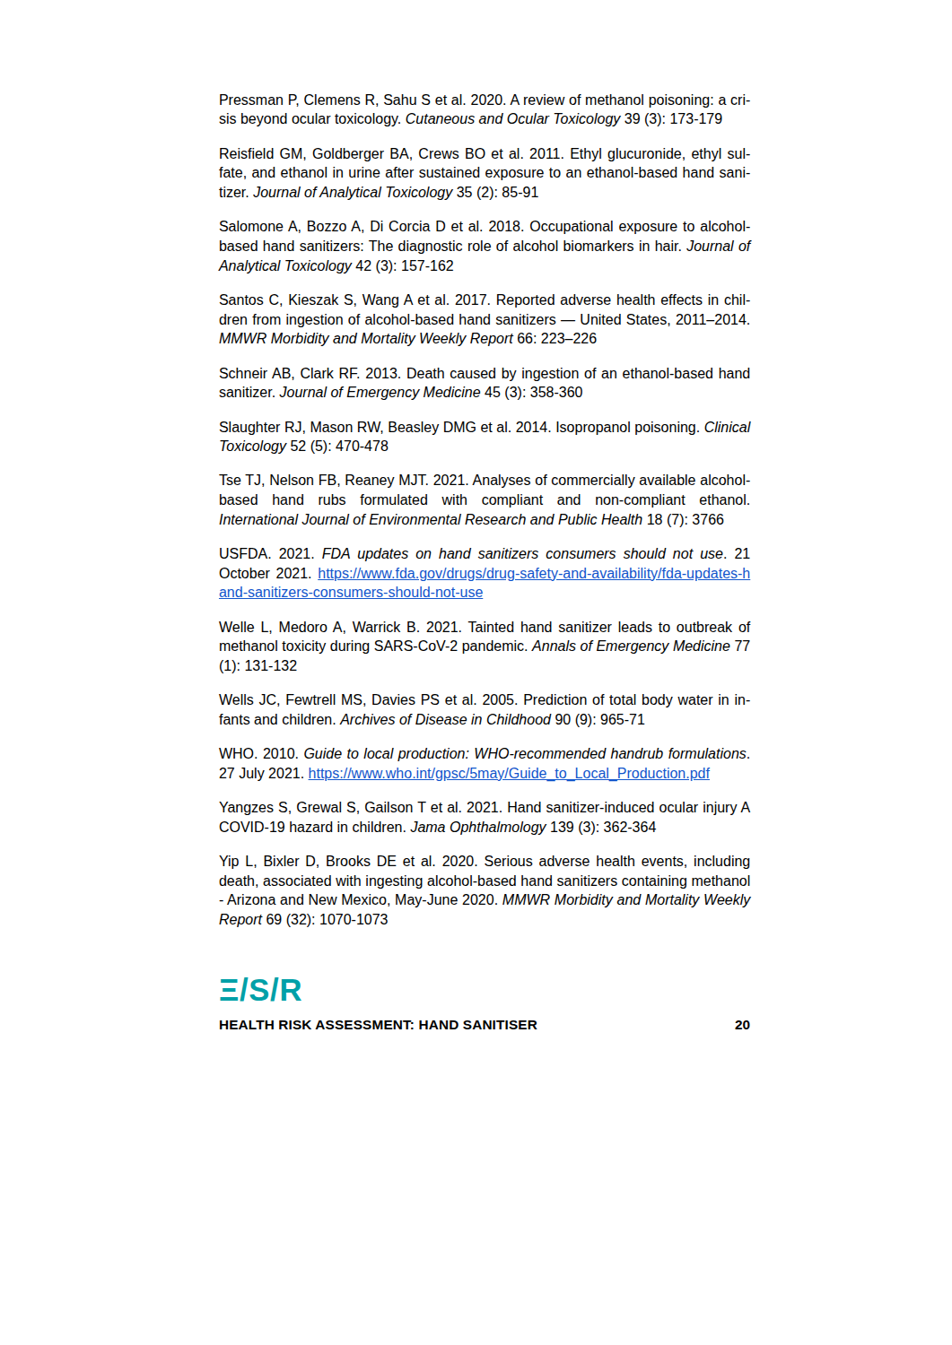Pressman P, Clemens R, Sahu S et al. 2020. A review of methanol poisoning: a crisis beyond ocular toxicology. Cutaneous and Ocular Toxicology 39 (3): 173-179
Reisfield GM, Goldberger BA, Crews BO et al. 2011. Ethyl glucuronide, ethyl sulfate, and ethanol in urine after sustained exposure to an ethanol-based hand sanitizer. Journal of Analytical Toxicology 35 (2): 85-91
Salomone A, Bozzo A, Di Corcia D et al. 2018. Occupational exposure to alcohol-based hand sanitizers: The diagnostic role of alcohol biomarkers in hair. Journal of Analytical Toxicology 42 (3): 157-162
Santos C, Kieszak S, Wang A et al. 2017. Reported adverse health effects in children from ingestion of alcohol-based hand sanitizers — United States, 2011–2014. MMWR Morbidity and Mortality Weekly Report 66: 223–226
Schneir AB, Clark RF. 2013. Death caused by ingestion of an ethanol-based hand sanitizer. Journal of Emergency Medicine 45 (3): 358-360
Slaughter RJ, Mason RW, Beasley DMG et al. 2014. Isopropanol poisoning. Clinical Toxicology 52 (5): 470-478
Tse TJ, Nelson FB, Reaney MJT. 2021. Analyses of commercially available alcohol-based hand rubs formulated with compliant and non-compliant ethanol. International Journal of Environmental Research and Public Health 18 (7): 3766
USFDA. 2021. FDA updates on hand sanitizers consumers should not use. 21 October 2021. https://www.fda.gov/drugs/drug-safety-and-availability/fda-updates-hand-sanitizers-consumers-should-not-use
Welle L, Medoro A, Warrick B. 2021. Tainted hand sanitizer leads to outbreak of methanol toxicity during SARS-CoV-2 pandemic. Annals of Emergency Medicine 77 (1): 131-132
Wells JC, Fewtrell MS, Davies PS et al. 2005. Prediction of total body water in infants and children. Archives of Disease in Childhood 90 (9): 965-71
WHO. 2010. Guide to local production: WHO-recommended handrub formulations. 27 July 2021. https://www.who.int/gpsc/5may/Guide_to_Local_Production.pdf
Yangzes S, Grewal S, Gailson T et al. 2021. Hand sanitizer-induced ocular injury A COVID-19 hazard in children. Jama Ophthalmology 139 (3): 362-364
Yip L, Bixler D, Brooks DE et al. 2020. Serious adverse health events, including death, associated with ingesting alcohol-based hand sanitizers containing methanol - Arizona and New Mexico, May-June 2020. MMWR Morbidity and Mortality Weekly Report 69 (32): 1070-1073
Ξ/S/R
Health Risk Assessment: Hand Sanitiser 20